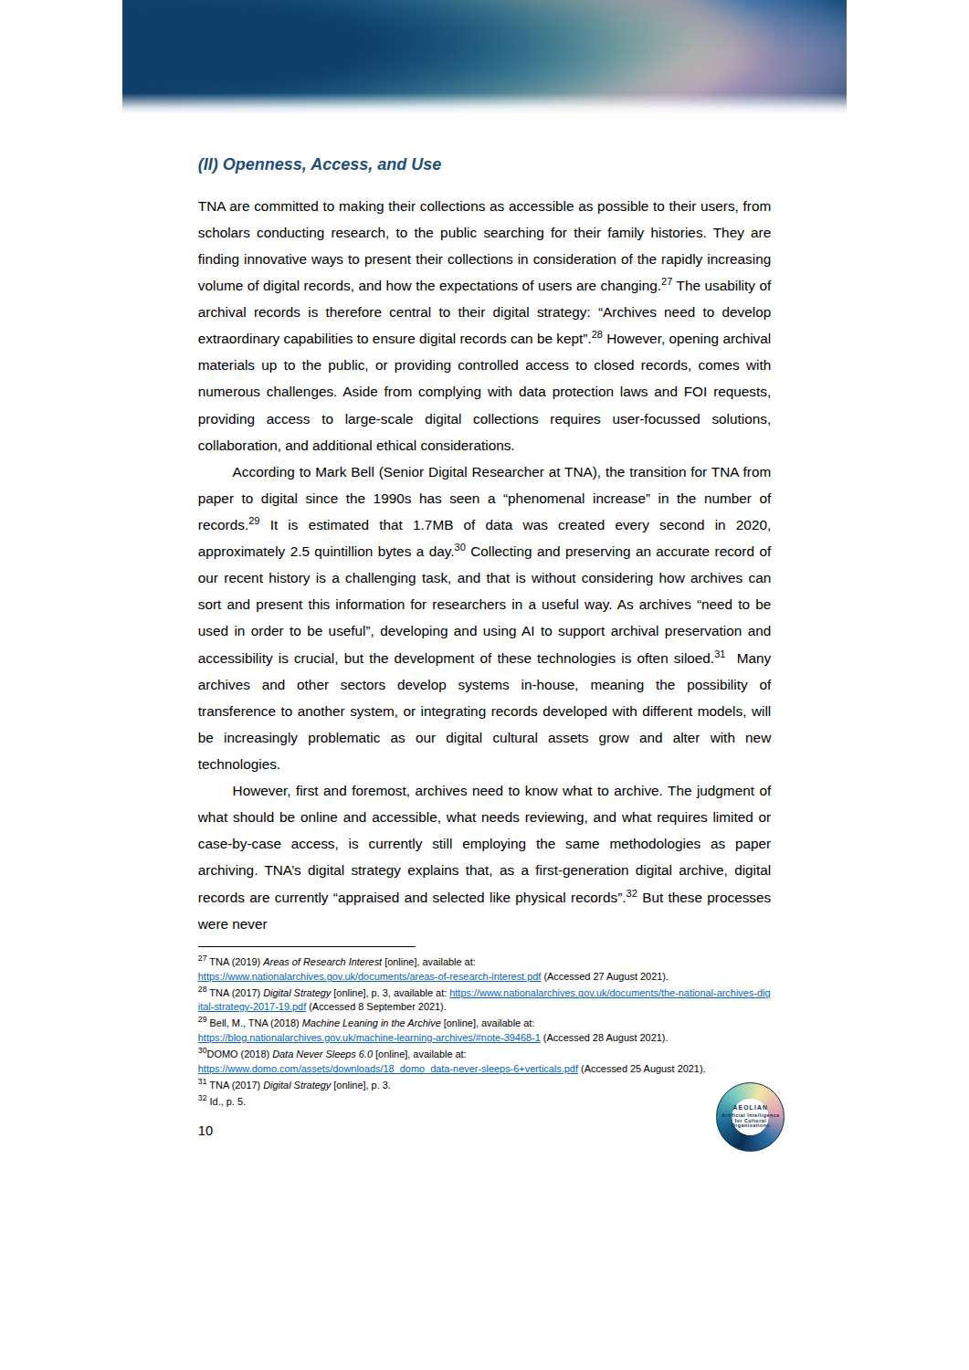(II) Openness, Access, and Use
TNA are committed to making their collections as accessible as possible to their users, from scholars conducting research, to the public searching for their family histories. They are finding innovative ways to present their collections in consideration of the rapidly increasing volume of digital records, and how the expectations of users are changing.27 The usability of archival records is therefore central to their digital strategy: “Archives need to develop extraordinary capabilities to ensure digital records can be kept”.28 However, opening archival materials up to the public, or providing controlled access to closed records, comes with numerous challenges. Aside from complying with data protection laws and FOI requests, providing access to large-scale digital collections requires user-focussed solutions, collaboration, and additional ethical considerations.
According to Mark Bell (Senior Digital Researcher at TNA), the transition for TNA from paper to digital since the 1990s has seen a “phenomenal increase” in the number of records.29 It is estimated that 1.7MB of data was created every second in 2020, approximately 2.5 quintillion bytes a day.30 Collecting and preserving an accurate record of our recent history is a challenging task, and that is without considering how archives can sort and present this information for researchers in a useful way. As archives “need to be used in order to be useful”, developing and using AI to support archival preservation and accessibility is crucial, but the development of these technologies is often siloed.31 Many archives and other sectors develop systems in-house, meaning the possibility of transference to another system, or integrating records developed with different models, will be increasingly problematic as our digital cultural assets grow and alter with new technologies.
However, first and foremost, archives need to know what to archive. The judgment of what should be online and accessible, what needs reviewing, and what requires limited or case-by-case access, is currently still employing the same methodologies as paper archiving. TNA’s digital strategy explains that, as a first-generation digital archive, digital records are currently “appraised and selected like physical records”.32 But these processes were never
27 TNA (2019) Areas of Research Interest [online], available at:
https://www.nationalarchives.gov.uk/documents/areas-of-research-interest.pdf (Accessed 27 August 2021).
28 TNA (2017) Digital Strategy [online], p. 3, available at: https://www.nationalarchives.gov.uk/documents/the-national-archives-digital-strategy-2017-19.pdf (Accessed 8 September 2021).
29 Bell, M., TNA (2018) Machine Leaning in the Archive [online], available at:
https://blog.nationalarchives.gov.uk/machine-learning-archives/#note-39468-1 (Accessed 28 August 2021).
30 DOMO (2018) Data Never Sleeps 6.0 [online], available at:
https://www.domo.com/assets/downloads/18_domo_data-never-sleeps-6+verticals.pdf (Accessed 25 August 2021).
31 TNA (2017) Digital Strategy [online], p. 3.
32 Id., p. 5.
10
AEOLIAN Artificial Intelligence for Cultural Organisations